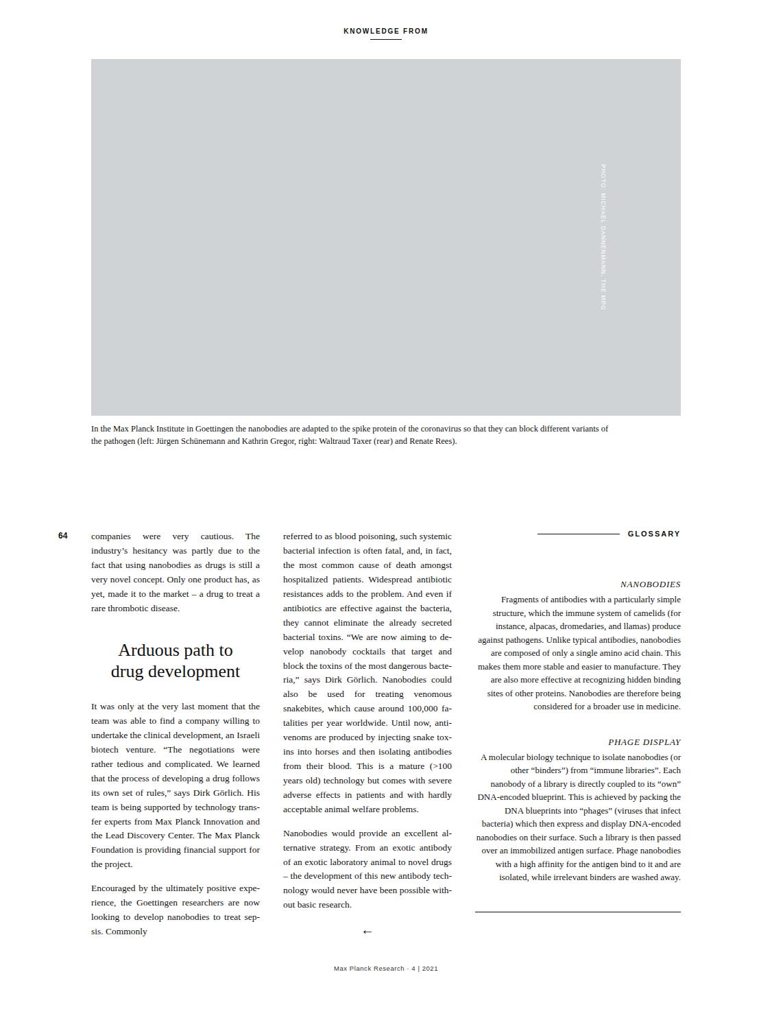Knowledge From
PHOTO: MICHAEL DANNENMANN, THE MPG
In the Max Planck Institute in Goettingen the nanobodies are adapted to the spike protein of the coronavirus so that they can block different variants of the pathogen (left: Jürgen Schünemann and Kathrin Gregor, right: Waltraud Taxer (rear) and Renate Rees).
64
companies were very cautious. The industry’s hesitancy was partly due to the fact that using nanobodies as drugs is still a very novel concept. Only one product has, as yet, made it to the market – a drug to treat a rare thrombotic disease.
Arduous path to
drug development
It was only at the very last moment that the team was able to find a company willing to undertake the clinical development, an Israeli biotech venture. “The negotiations were rather tedious and complicated. We learned that the process of developing a drug follows its own set of rules,” says Dirk Görlich. His team is being supported by technology transfer experts from Max Planck Innovation and the Lead Discovery Center. The Max Planck Foundation is providing financial support for the project.
Encouraged by the ultimately positive experience, the Goettingen researchers are now looking to develop nanobodies to treat sepsis. Commonly
referred to as blood poisoning, such systemic bacterial infection is often fatal, and, in fact, the most common cause of death amongst hospitalized patients. Widespread antibiotic resistances adds to the problem. And even if antibiotics are effective against the bacteria, they cannot eliminate the already secreted bacterial toxins. “We are now aiming to develop nanobody cocktails that target and block the toxins of the most dangerous bacteria,” says Dirk Görlich. Nanobodies could also be used for treating venomous snakebites, which cause around 100,000 fatalities per year worldwide. Until now, anti-venoms are produced by injecting snake toxins into horses and then isolating antibodies from their blood. This is a mature (>100 years old) technology but comes with severe adverse effects in patients and with hardly acceptable animal welfare problems.
Nanobodies would provide an excellent alternative strategy. From an exotic antibody of an exotic laboratory animal to novel drugs – the development of this new antibody technology would never have been possible without basic research.
←
Glossary
NANOBODIES
Fragments of antibodies with a particularly simple structure, which the immune system of camelids (for instance, alpacas, dromedaries, and llamas) produce against pathogens. Unlike typical antibodies, nanobodies are composed of only a single amino acid chain. This makes them more stable and easier to manufacture. They are also more effective at recognizing hidden binding sites of other proteins. Nanobodies are therefore being considered for a broader use in medicine.
PHAGE DISPLAY
A molecular biology technique to isolate nanobodies (or other “binders”) from “immune libraries”. Each nanobody of a library is directly coupled to its “own” DNA-encoded blueprint. This is achieved by packing the DNA blueprints into “phages” (viruses that infect bacteria) which then express and display DNA-encoded nanobodies on their surface. Such a library is then passed over an immobilized antigen surface. Phage nanobodies with a high affinity for the antigen bind to it and are isolated, while irrelevant binders are washed away.
Max Planck Research · 4 | 2021